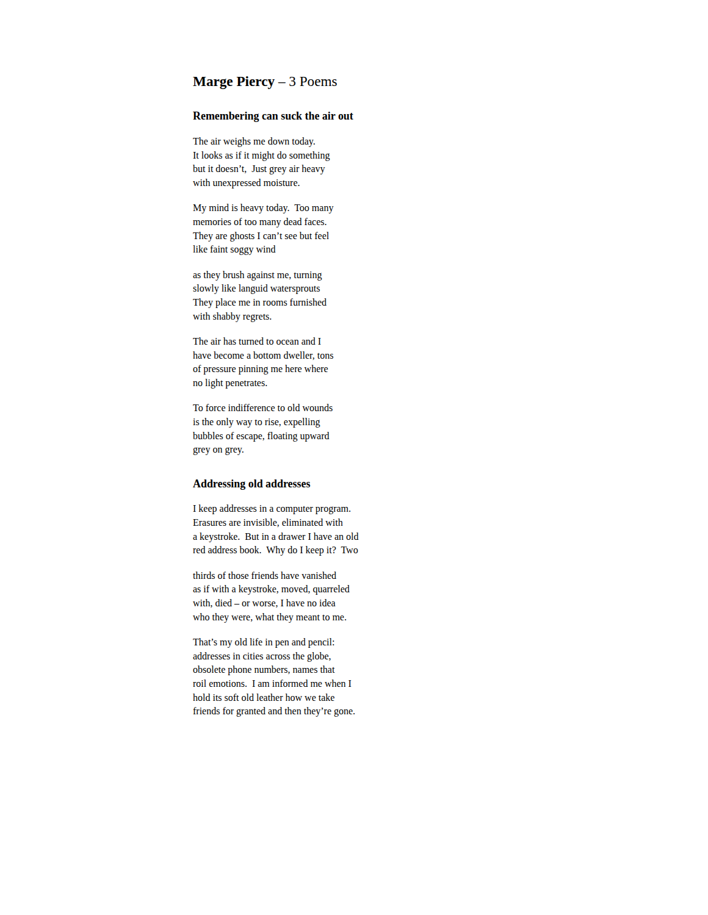Marge Piercy – 3 Poems
Remembering can suck the air out
The air weighs me down today.
It looks as if it might do something
but it doesn’t, Just grey air heavy
with unexpressed moisture.
My mind is heavy today. Too many
memories of too many dead faces.
They are ghosts I can’t see but feel
like faint soggy wind
as they brush against me, turning
slowly like languid watersprouts
They place me in rooms furnished
with shabby regrets.
The air has turned to ocean and I
have become a bottom dweller, tons
of pressure pinning me here where
no light penetrates.
To force indifference to old wounds
is the only way to rise, expelling
bubbles of escape, floating upward
grey on grey.
Addressing old addresses
I keep addresses in a computer program.
Erasures are invisible, eliminated with
a keystroke. But in a drawer I have an old
red address book. Why do I keep it? Two
thirds of those friends have vanished
as if with a keystroke, moved, quarreled
with, died – or worse, I have no idea
who they were, what they meant to me.
That’s my old life in pen and pencil:
addresses in cities across the globe,
obsolete phone numbers, names that
roil emotions. I am informed me when I
hold its soft old leather how we take
friends for granted and then they’re gone.